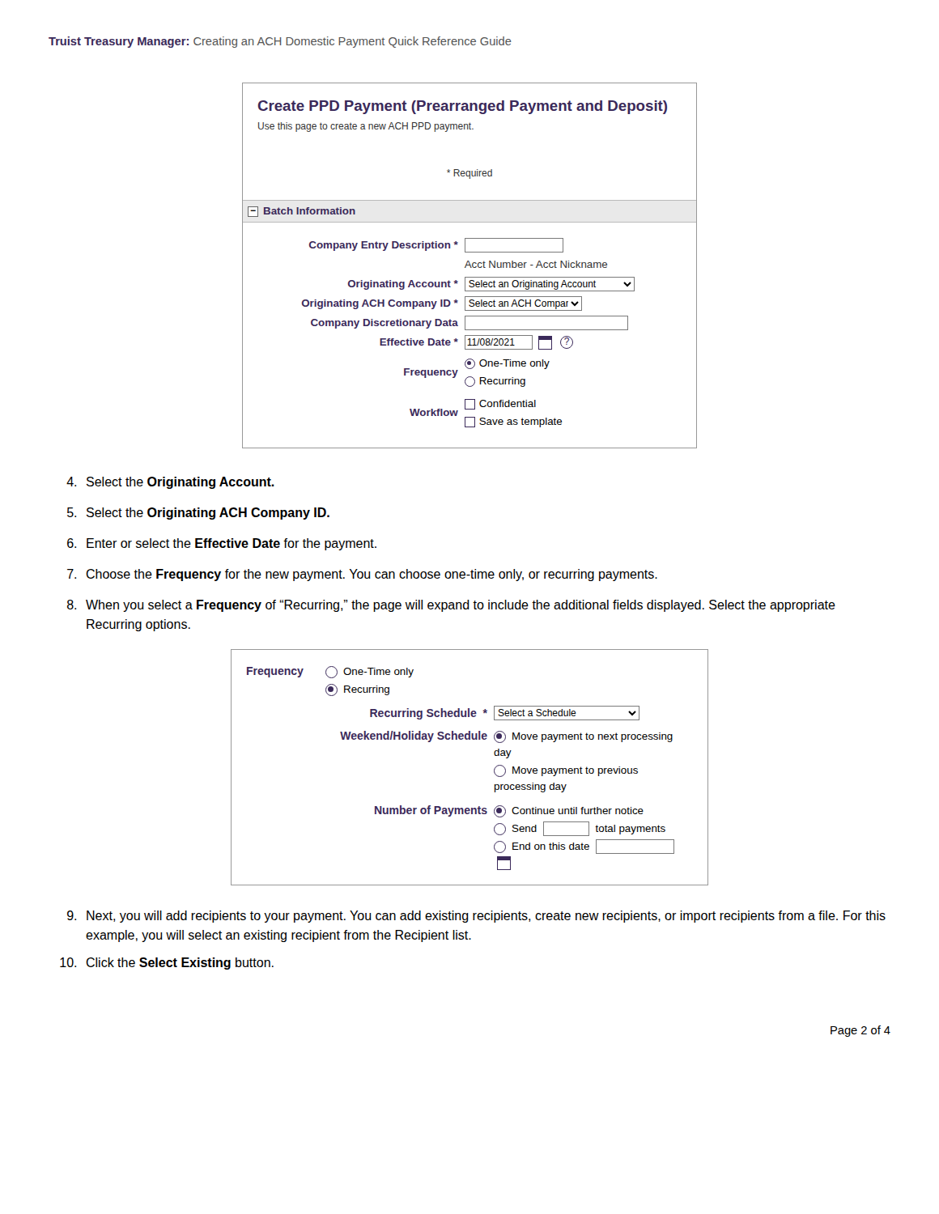Truist Treasury Manager: Creating an ACH Domestic Payment Quick Reference Guide
Create PPD Payment (Prearranged Payment and Deposit)
Use this page to create a new ACH PPD payment.
* Required
−Batch Information
| Company Entry Description * | |
| | Acct Number - Acct Nickname |
| Originating Account * | Select an Originating Account |
| Originating ACH Company ID * | Select an ACH Company ID |
| Company Discretionary Data | |
| Effective Date * | 11/08/2021 ? |
| Frequency | One-Time only Recurring |
| Workflow | Confidential Save as template |
Select the Originating Account.
Select the Originating ACH Company ID.
Enter or select the Effective Date for the payment.
Choose the Frequency for the new payment. You can choose one-time only, or recurring payments.
When you select a Frequency of “Recurring,” the page will expand to include the additional fields displayed. Select the appropriate Recurring options.
| Frequency | One-Time only Recurring |
| | Recurring Schedule * | Select a Schedule |
| | Weekend/Holiday Schedule | Move payment to next processing day Move payment to previous processing day |
| | Number of Payments | Continue until further notice Send total payments End on this date |
Next, you will add recipients to your payment. You can add existing recipients, create new recipients, or import recipients from a file. For this example, you will select an existing recipient from the Recipient list.
Click the Select Existing button.
Page 2 of 4